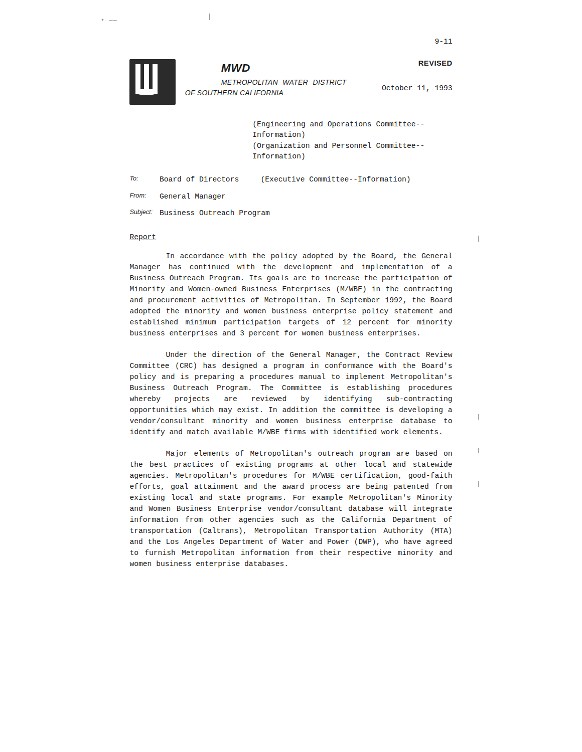• ——
9-11
MWD
METROPOLITAN WATER DISTRICT OF SOUTHERN CALIFORNIA
REVISED
October 11, 1993
(Engineering and Operations Committee--Information)
(Organization and Personnel Committee--Information)
To: Board of Directors(Executive Committee--Information)
From: General Manager
Subject: Business Outreach Program
Report
In accordance with the policy adopted by the Board, the General Manager has continued with the development and implementation of a Business Outreach Program. Its goals are to increase the participation of Minority and Women-owned Business Enterprises (M/WBE) in the contracting and procurement activities of Metropolitan. In September 1992, the Board adopted the minority and women business enterprise policy statement and established minimum participation targets of 12 percent for minority business enterprises and 3 percent for women business enterprises.
Under the direction of the General Manager, the Contract Review Committee (CRC) has designed a program in conformance with the Board's policy and is preparing a procedures manual to implement Metropolitan's Business Outreach Program. The Committee is establishing procedures whereby projects are reviewed by identifying sub-contracting opportunities which may exist. In addition the committee is developing a vendor/consultant minority and women business enterprise database to identify and match available M/WBE firms with identified work elements.
Major elements of Metropolitan's outreach program are based on the best practices of existing programs at other local and statewide agencies. Metropolitan's procedures for M/WBE certification, good-faith efforts, goal attainment and the award process are being patented from existing local and state programs. For example Metropolitan's Minority and Women Business Enterprise vendor/consultant database will integrate information from other agencies such as the California Department of transportation (Caltrans), Metropolitan Transportation Authority (MTA) and the Los Angeles Department of Water and Power (DWP), who have agreed to furnish Metropolitan information from their respective minority and women business enterprise databases.